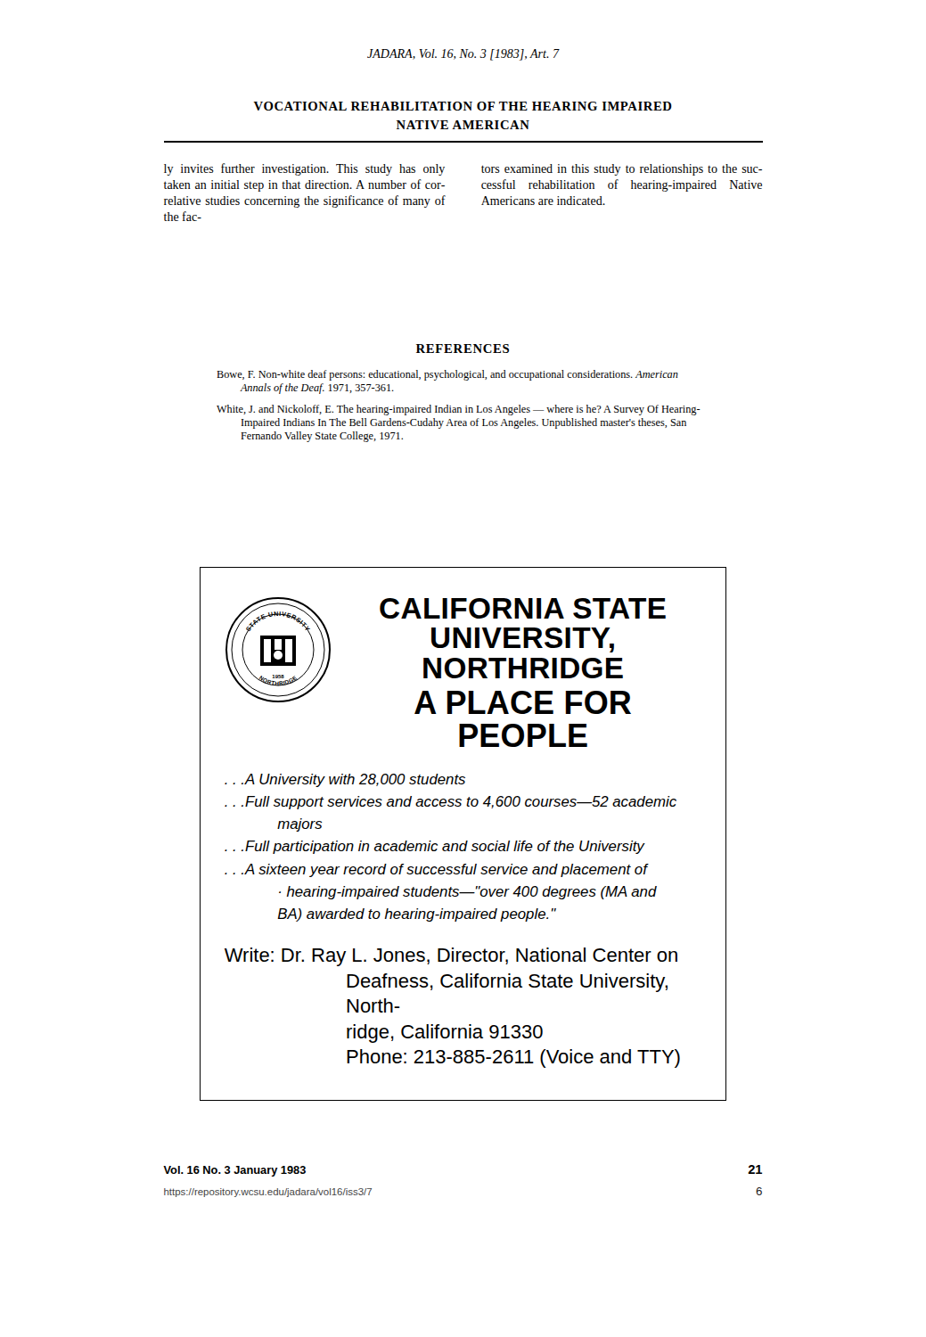JADARA, Vol. 16, No. 3 [1983], Art. 7
VOCATIONAL REHABILITATION OF THE HEARING IMPAIRED
NATIVE AMERICAN
ly invites further investigation. This study has only taken an initial step in that direction. A number of correlative studies concerning the significance of many of the fac-
tors examined in this study to relationships to the successful rehabilitation of hearing-impaired Native Americans are indicated.
REFERENCES
Bowe, F. Non-white deaf persons: educational, psychological, and occupational considerations. American Annals of the Deaf. 1971, 357-361.
White, J. and Nickoloff, E. The hearing-impaired Indian in Los Angeles — where is he? A Survey Of Hearing-Impaired Indians In The Bell Gardens-Cudahy Area of Los Angeles. Unpublished master's theses, San Fernando Valley State College, 1971.
STATE UNIVERSITY NORTHRIDGE 1958
CALIFORNIA STATE UNIVERSITY,
NORTHRIDGE
A PLACE FOR PEOPLE
. . .A University with 28,000 students
. . .Full support services and access to 4,600 courses—52 academic
majors
. . .Full participation in academic and social life of the University
. . .A sixteen year record of successful service and placement of
· hearing-impaired students—"over 400 degrees (MA and
BA) awarded to hearing-impaired people."
Write: Dr. Ray L. Jones, Director, National Center on
Deafness, California State University, North-
ridge, California 91330
Phone: 213-885-2611 (Voice and TTY)
Vol. 16 No. 3 January 1983
21
https://repository.wcsu.edu/jadara/vol16/iss3/7
6